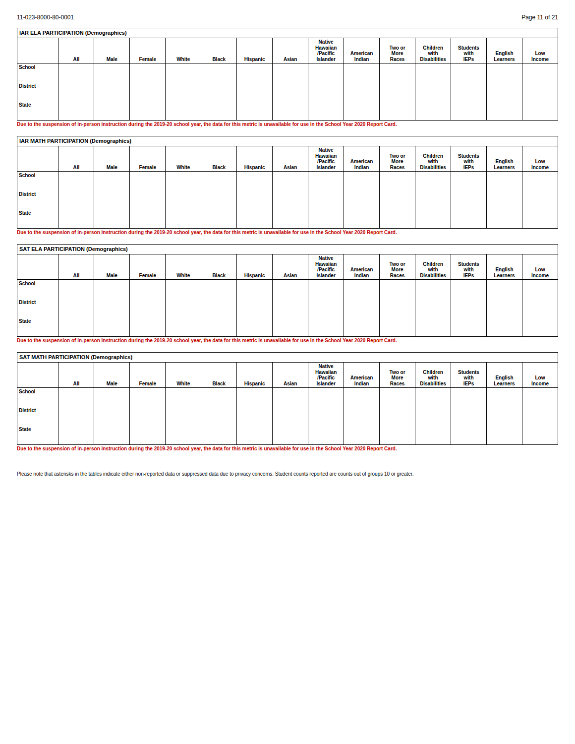11-023-8000-80-0001 Page 11 of 21
IAR ELA PARTICIPATION (Demographics)
| | All | Male | Female | White | Black | Hispanic | Asian | Native Hawaiian /Pacific Islander | American Indian | Two or More Races | Children with Disabilities | Students with IEPs | English Learners | Low Income |
| --- | --- | --- | --- | --- | --- | --- | --- | --- | --- | --- | --- | --- | --- | --- |
| School | | | | | | | | | | | | | | |
| District | | | | | | | | | | | | | | |
| State | | | | | | | | | | | | | | |
Due to the suspension of in-person instruction during the 2019-20 school year, the data for this metric is unavailable for use in the School Year 2020 Report Card.
IAR MATH PARTICIPATION (Demographics)
| | All | Male | Female | White | Black | Hispanic | Asian | Native Hawaiian /Pacific Islander | American Indian | Two or More Races | Children with Disabilities | Students with IEPs | English Learners | Low Income |
| --- | --- | --- | --- | --- | --- | --- | --- | --- | --- | --- | --- | --- | --- | --- |
| School | | | | | | | | | | | | | | |
| District | | | | | | | | | | | | | | |
| State | | | | | | | | | | | | | | |
Due to the suspension of in-person instruction during the 2019-20 school year, the data for this metric is unavailable for use in the School Year 2020 Report Card.
SAT ELA PARTICIPATION (Demographics)
| | All | Male | Female | White | Black | Hispanic | Asian | Native Hawaiian /Pacific Islander | American Indian | Two or More Races | Children with Disabilities | Students with IEPs | English Learners | Low Income |
| --- | --- | --- | --- | --- | --- | --- | --- | --- | --- | --- | --- | --- | --- | --- |
| School | | | | | | | | | | | | | | |
| District | | | | | | | | | | | | | | |
| State | | | | | | | | | | | | | | |
Due to the suspension of in-person instruction during the 2019-20 school year, the data for this metric is unavailable for use in the School Year 2020 Report Card.
SAT MATH PARTICIPATION (Demographics)
| | All | Male | Female | White | Black | Hispanic | Asian | Native Hawaiian /Pacific Islander | American Indian | Two or More Races | Children with Disabilities | Students with IEPs | English Learners | Low Income |
| --- | --- | --- | --- | --- | --- | --- | --- | --- | --- | --- | --- | --- | --- | --- |
| School | | | | | | | | | | | | | | |
| District | | | | | | | | | | | | | | |
| State | | | | | | | | | | | | | | |
Due to the suspension of in-person instruction during the 2019-20 school year, the data for this metric is unavailable for use in the School Year 2020 Report Card.
Please note that asterisks in the tables indicate either non-reported data or suppressed data due to privacy concerns. Student counts reported are counts out of groups 10 or greater.